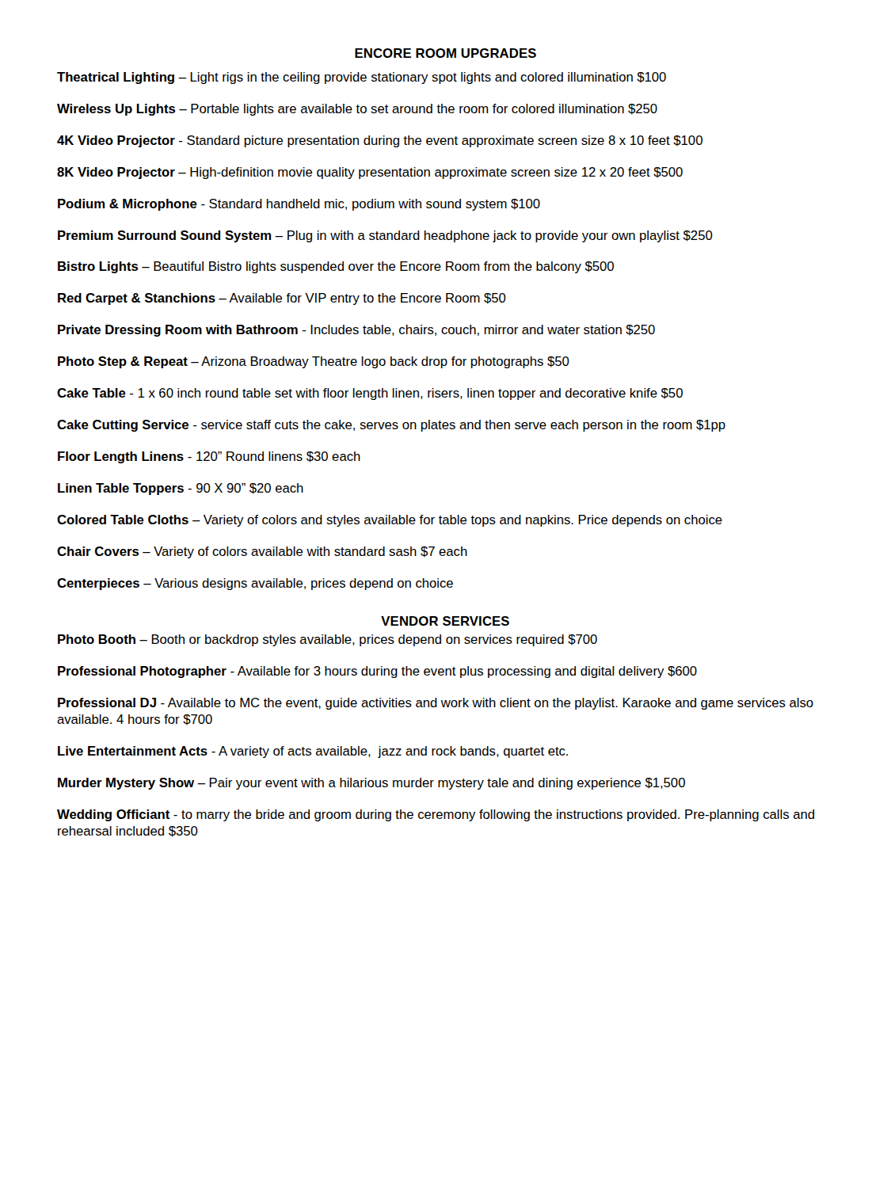ENCORE ROOM UPGRADES
Theatrical Lighting – Light rigs in the ceiling provide stationary spot lights and colored illumination $100
Wireless Up Lights – Portable lights are available to set around the room for colored illumination $250
4K Video Projector - Standard picture presentation during the event approximate screen size 8 x 10 feet $100
8K Video Projector – High-definition movie quality presentation approximate screen size 12 x 20 feet $500
Podium & Microphone - Standard handheld mic, podium with sound system $100
Premium Surround Sound System – Plug in with a standard headphone jack to provide your own playlist $250
Bistro Lights – Beautiful Bistro lights suspended over the Encore Room from the balcony $500
Red Carpet & Stanchions – Available for VIP entry to the Encore Room $50
Private Dressing Room with Bathroom - Includes table, chairs, couch, mirror and water station $250
Photo Step & Repeat – Arizona Broadway Theatre logo back drop for photographs $50
Cake Table - 1 x 60 inch round table set with floor length linen, risers, linen topper and decorative knife $50
Cake Cutting Service - service staff cuts the cake, serves on plates and then serve each person in the room $1pp
Floor Length Linens - 120” Round linens $30 each
Linen Table Toppers - 90 X 90” $20 each
Colored Table Cloths – Variety of colors and styles available for table tops and napkins. Price depends on choice
Chair Covers – Variety of colors available with standard sash $7 each
Centerpieces – Various designs available, prices depend on choice
VENDOR SERVICES
Photo Booth – Booth or backdrop styles available, prices depend on services required $700
Professional Photographer - Available for 3 hours during the event plus processing and digital delivery $600
Professional DJ - Available to MC the event, guide activities and work with client on the playlist. Karaoke and game services also available. 4 hours for $700
Live Entertainment Acts - A variety of acts available, jazz and rock bands, quartet etc.
Murder Mystery Show – Pair your event with a hilarious murder mystery tale and dining experience $1,500
Wedding Officiant - to marry the bride and groom during the ceremony following the instructions provided. Pre-planning calls and rehearsal included $350